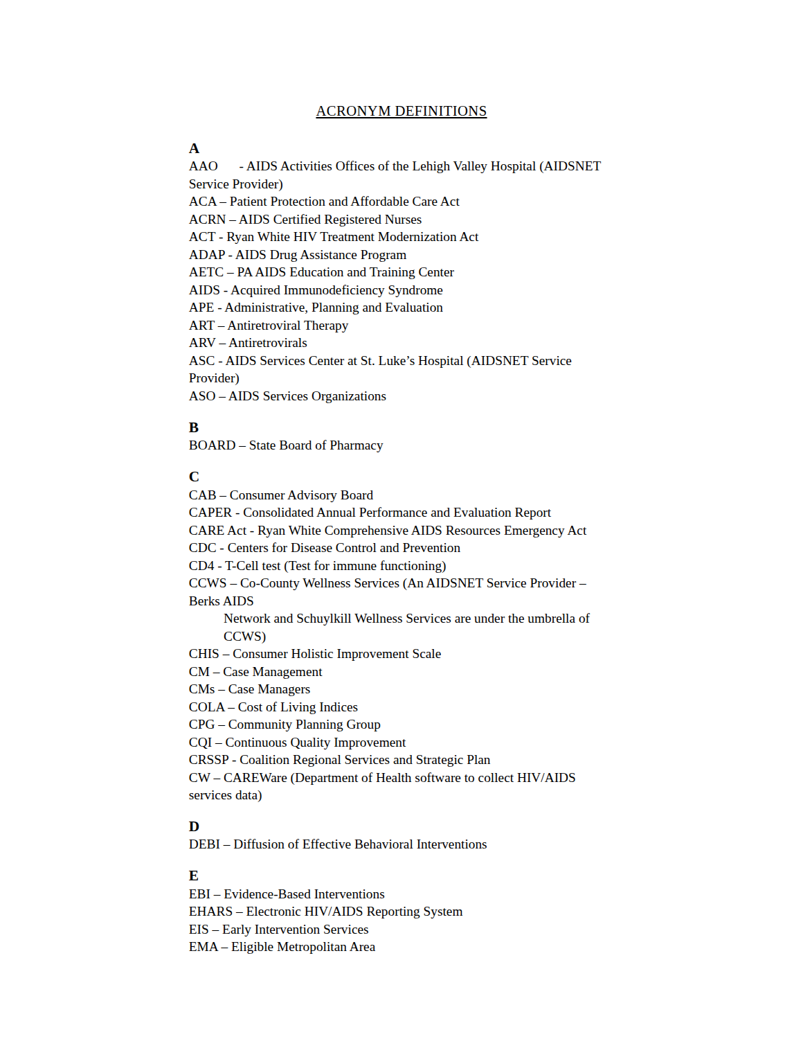ACRONYM DEFINITIONS
A
AAO - AIDS Activities Offices of the Lehigh Valley Hospital (AIDSNET Service Provider)
ACA – Patient Protection and Affordable Care Act
ACRN – AIDS Certified Registered Nurses
ACT - Ryan White HIV Treatment Modernization Act
ADAP - AIDS Drug Assistance Program
AETC – PA AIDS Education and Training Center
AIDS - Acquired Immunodeficiency Syndrome
APE - Administrative, Planning and Evaluation
ART – Antiretroviral Therapy
ARV – Antiretrovirals
ASC - AIDS Services Center at St. Luke’s Hospital (AIDSNET Service Provider)
ASO – AIDS Services Organizations
B
BOARD – State Board of Pharmacy
C
CAB – Consumer Advisory Board
CAPER - Consolidated Annual Performance and Evaluation Report
CARE Act - Ryan White Comprehensive AIDS Resources Emergency Act
CDC - Centers for Disease Control and Prevention
CD4 - T-Cell test (Test for immune functioning)
CCWS – Co-County Wellness Services (An AIDSNET Service Provider – Berks AIDSNetwork and Schuylkill Wellness Services are under the umbrella of CCWS)
CHIS – Consumer Holistic Improvement Scale
CM – Case Management
CMs – Case Managers
COLA – Cost of Living Indices
CPG – Community Planning Group
CQI – Continuous Quality Improvement
CRSSP - Coalition Regional Services and Strategic Plan
CW – CAREWare (Department of Health software to collect HIV/AIDS services data)
D
DEBI – Diffusion of Effective Behavioral Interventions
E
EBI – Evidence-Based Interventions
EHARS – Electronic HIV/AIDS Reporting System
EIS – Early Intervention Services
EMA – Eligible Metropolitan Area